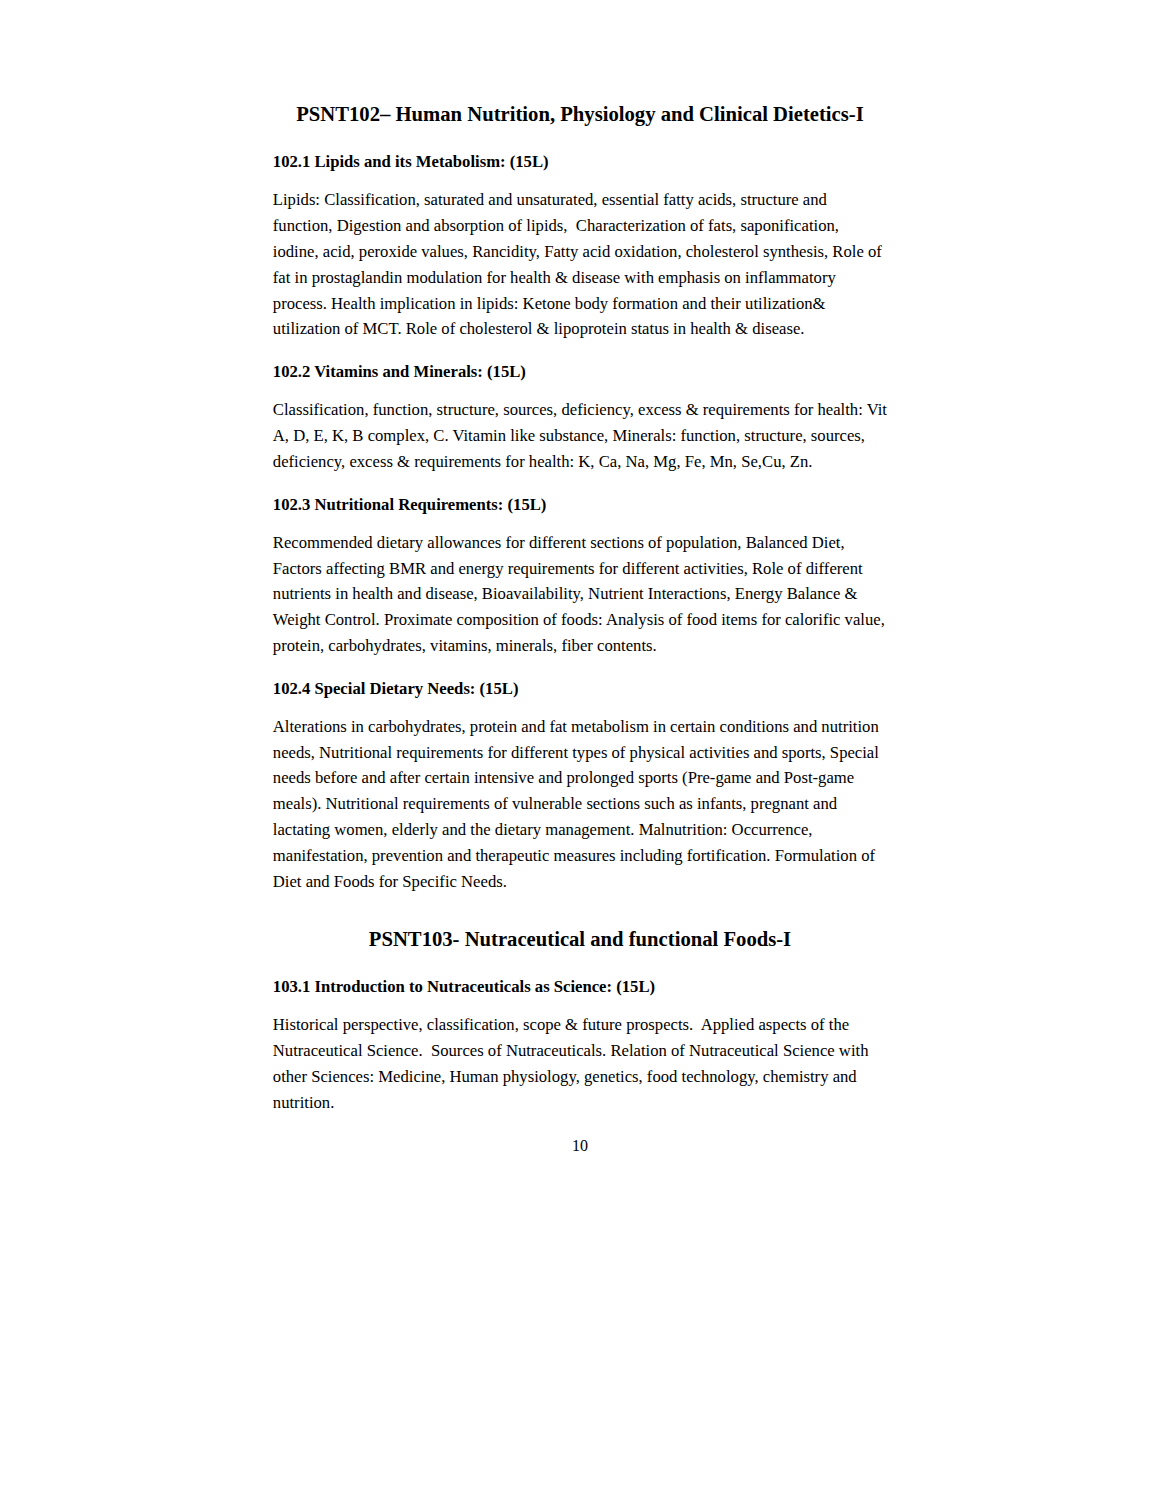PSNT102– Human Nutrition, Physiology and Clinical Dietetics-I
102.1 Lipids and its Metabolism: (15L)
Lipids: Classification, saturated and unsaturated, essential fatty acids, structure and function, Digestion and absorption of lipids, Characterization of fats, saponification, iodine, acid, peroxide values, Rancidity, Fatty acid oxidation, cholesterol synthesis, Role of fat in prostaglandin modulation for health & disease with emphasis on inflammatory process. Health implication in lipids: Ketone body formation and their utilization& utilization of MCT. Role of cholesterol & lipoprotein status in health & disease.
102.2 Vitamins and Minerals: (15L)
Classification, function, structure, sources, deficiency, excess & requirements for health: Vit A, D, E, K, B complex, C. Vitamin like substance, Minerals: function, structure, sources, deficiency, excess & requirements for health: K, Ca, Na, Mg, Fe, Mn, Se,Cu, Zn.
102.3 Nutritional Requirements: (15L)
Recommended dietary allowances for different sections of population, Balanced Diet, Factors affecting BMR and energy requirements for different activities, Role of different nutrients in health and disease, Bioavailability, Nutrient Interactions, Energy Balance & Weight Control. Proximate composition of foods: Analysis of food items for calorific value, protein, carbohydrates, vitamins, minerals, fiber contents.
102.4 Special Dietary Needs: (15L)
Alterations in carbohydrates, protein and fat metabolism in certain conditions and nutrition needs, Nutritional requirements for different types of physical activities and sports, Special needs before and after certain intensive and prolonged sports (Pre-game and Post-game meals). Nutritional requirements of vulnerable sections such as infants, pregnant and lactating women, elderly and the dietary management. Malnutrition: Occurrence, manifestation, prevention and therapeutic measures including fortification. Formulation of Diet and Foods for Specific Needs.
PSNT103- Nutraceutical and functional Foods-I
103.1 Introduction to Nutraceuticals as Science: (15L)
Historical perspective, classification, scope & future prospects. Applied aspects of the Nutraceutical Science. Sources of Nutraceuticals. Relation of Nutraceutical Science with other Sciences: Medicine, Human physiology, genetics, food technology, chemistry and nutrition.
10